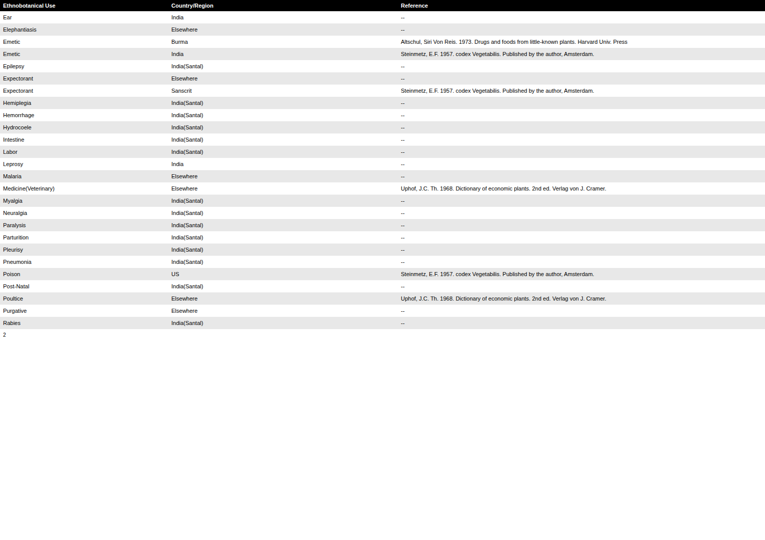| Ethnobotanical Use | Country/Region | Reference |
| --- | --- | --- |
| Ear | India | -- |
| Elephantiasis | Elsewhere | -- |
| Emetic | Burma | Altschul, Siri Von Reis. 1973. Drugs and foods from little-known plants. Harvard Univ. Press |
| Emetic | India | Steinmetz, E.F. 1957. codex Vegetabilis. Published by the author, Amsterdam. |
| Epilepsy | India(Santal) | -- |
| Expectorant | Elsewhere | -- |
| Expectorant | Sanscrit | Steinmetz, E.F. 1957. codex Vegetabilis. Published by the author, Amsterdam. |
| Hemiplegia | India(Santal) | -- |
| Hemorrhage | India(Santal) | -- |
| Hydrocoele | India(Santal) | -- |
| Intestine | India(Santal) | -- |
| Labor | India(Santal) | -- |
| Leprosy | India | -- |
| Malaria | Elsewhere | -- |
| Medicine(Veterinary) | Elsewhere | Uphof, J.C. Th. 1968. Dictionary of economic plants. 2nd ed. Verlag von J. Cramer. |
| Myalgia | India(Santal) | -- |
| Neuralgia | India(Santal) | -- |
| Paralysis | India(Santal) | -- |
| Parturition | India(Santal) | -- |
| Pleurisy | India(Santal) | -- |
| Pneumonia | India(Santal) | -- |
| Poison | US | Steinmetz, E.F. 1957. codex Vegetabilis. Published by the author, Amsterdam. |
| Post-Natal | India(Santal) | -- |
| Poultice | Elsewhere | Uphof, J.C. Th. 1968. Dictionary of economic plants. 2nd ed. Verlag von J. Cramer. |
| Purgative | Elsewhere | -- |
| Rabies | India(Santal) | -- |
2